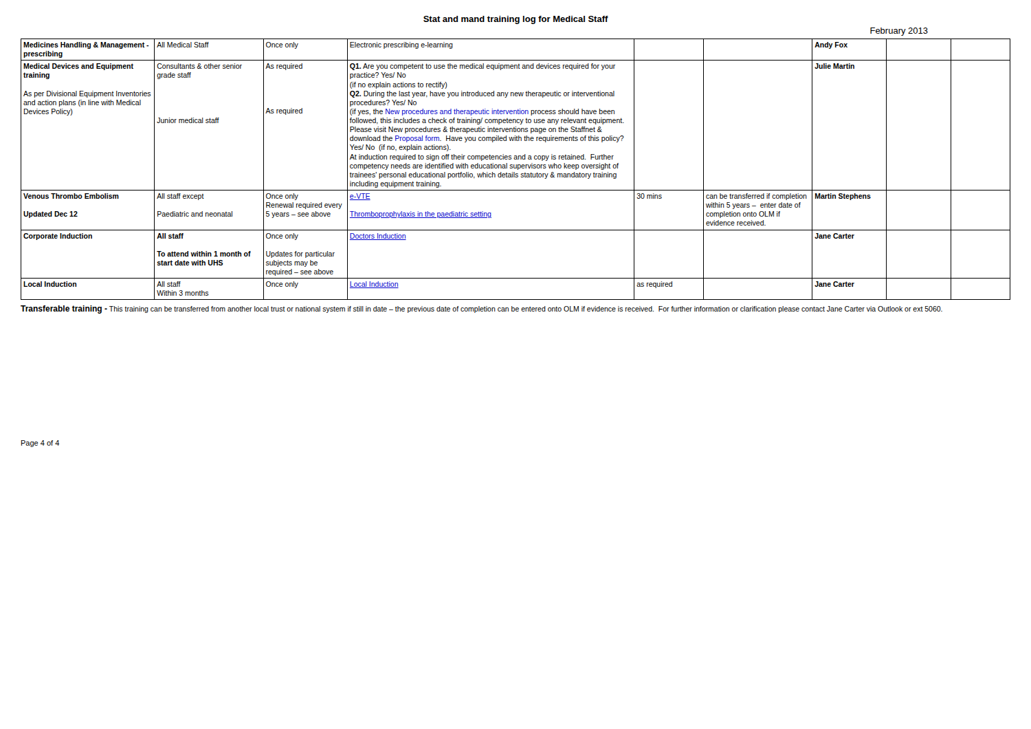Stat and mand training log for Medical Staff
February 2013
| Medicines Handling & Management - prescribing | All Medical Staff | Once only | Electronic prescribing e-learning | | | Andy Fox | | |
| Medical Devices and Equipment training As per Divisional Equipment Inventories and action plans (in line with Medical Devices Policy) | Consultants & other senior grade staff Junior medical staff | As required As required | Q1. Are you competent to use the medical equipment and devices required for your practice? Yes/ No (if no explain actions to rectify) Q2. During the last year, have you introduced any new therapeutic or interventional procedures? Yes/ No (if yes, the New procedures and therapeutic intervention process should have been followed, this includes a check of training/ competency to use any relevant equipment. Please visit New procedures & therapeutic interventions page on the Staffnet & download the Proposal form . Have you compiled with the requirements of this policy? Yes/ No (if no, explain actions). At induction required to sign off their competencies and a copy is retained. Further competency needs are identified with educational supervisors who keep oversight of trainees' personal educational portfolio, which details statutory & mandatory training including equipment training. | | | Julie Martin | | |
| Venous Thrombo Embolism Updated Dec 12 | All staff except Paediatric and neonatal | Once only Renewal required every 5 years – see above | e-VTE Thromboprophylaxis in the paediatric setting | 30 mins | can be transferred if completion within 5 years – enter date of completion onto OLM if evidence received. | Martin Stephens | | |
| Corporate Induction | All staff To attend within 1 month of start date with UHS | Once only Updates for particular subjects may be required – see above | Doctors Induction | | | Jane Carter | | |
| Local Induction | All staff Within 3 months | Once only | Local Induction | as required | | Jane Carter | | |
Transferable training - This training can be transferred from another local trust or national system if still in date – the previous date of completion can be entered onto OLM if evidence is received. For further information or clarification please contact Jane Carter via Outlook or ext 5060.
Page 4 of 4